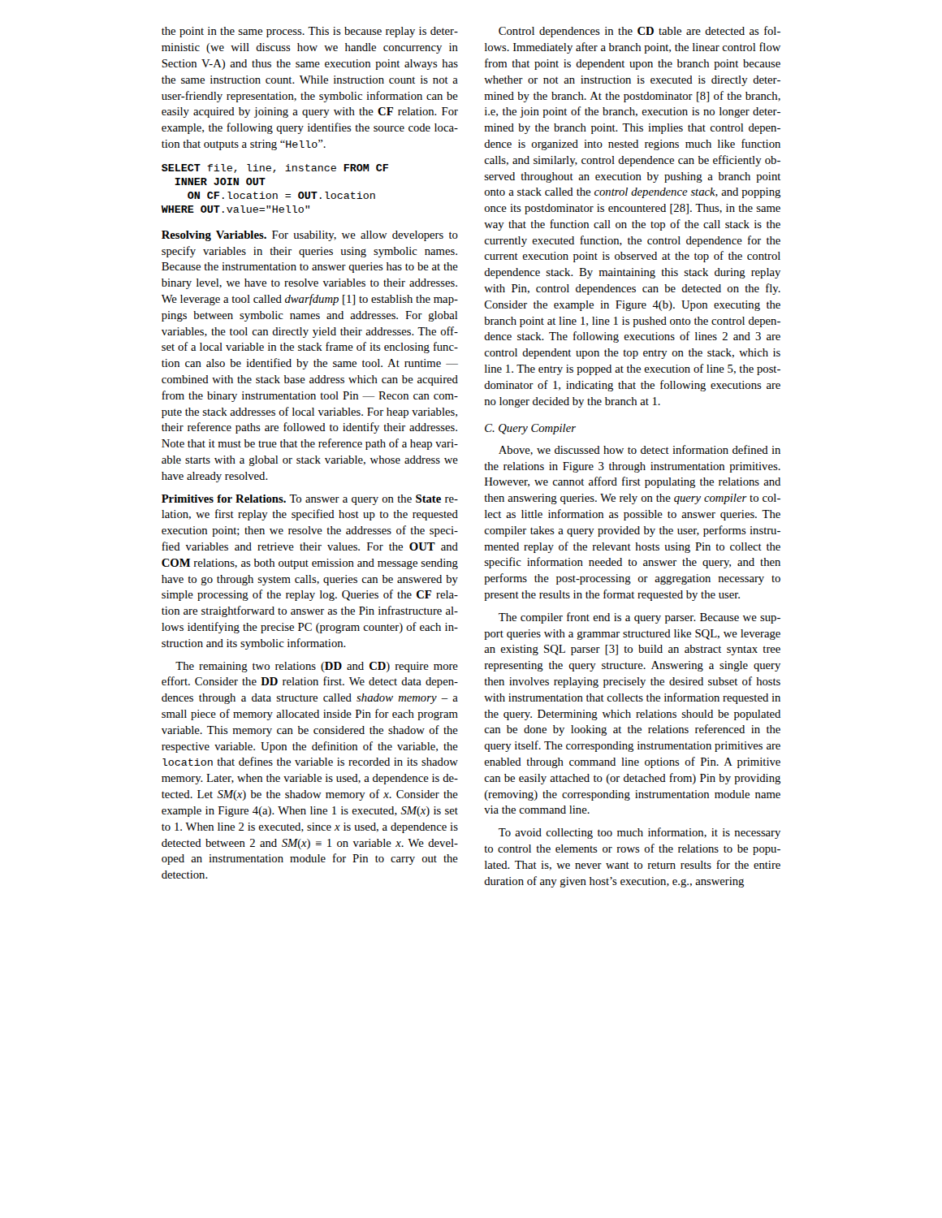the point in the same process. This is because replay is deterministic (we will discuss how we handle concurrency in Section V-A) and thus the same execution point always has the same instruction count. While instruction count is not a user-friendly representation, the symbolic information can be easily acquired by joining a query with the CF relation. For example, the following query identifies the source code location that outputs a string “Hello”.
SELECT file, line, instance FROM CF
  INNER JOIN OUT
    ON CF.location = OUT.location
WHERE OUT.value="Hello"
Resolving Variables. For usability, we allow developers to specify variables in their queries using symbolic names. Because the instrumentation to answer queries has to be at the binary level, we have to resolve variables to their addresses. We leverage a tool called dwarfdump [1] to establish the mappings between symbolic names and addresses. For global variables, the tool can directly yield their addresses. The offset of a local variable in the stack frame of its enclosing function can also be identified by the same tool. At runtime — combined with the stack base address which can be acquired from the binary instrumentation tool Pin — Recon can compute the stack addresses of local variables. For heap variables, their reference paths are followed to identify their addresses. Note that it must be true that the reference path of a heap variable starts with a global or stack variable, whose address we have already resolved.
Primitives for Relations. To answer a query on the State relation, we first replay the specified host up to the requested execution point; then we resolve the addresses of the specified variables and retrieve their values. For the OUT and COM relations, as both output emission and message sending have to go through system calls, queries can be answered by simple processing of the replay log. Queries of the CF relation are straightforward to answer as the Pin infrastructure allows identifying the precise PC (program counter) of each instruction and its symbolic information.
The remaining two relations (DD and CD) require more effort. Consider the DD relation first. We detect data dependences through a data structure called shadow memory – a small piece of memory allocated inside Pin for each program variable. This memory can be considered the shadow of the respective variable. Upon the definition of the variable, the location that defines the variable is recorded in its shadow memory. Later, when the variable is used, a dependence is detected. Let SM(x) be the shadow memory of x. Consider the example in Figure 4(a). When line 1 is executed, SM(x) is set to 1. When line 2 is executed, since x is used, a dependence is detected between 2 and SM(x) ≡ 1 on variable x. We developed an instrumentation module for Pin to carry out the detection.
Control dependences in the CD table are detected as follows. Immediately after a branch point, the linear control flow from that point is dependent upon the branch point because whether or not an instruction is executed is directly determined by the branch. At the postdominator [8] of the branch, i.e, the join point of the branch, execution is no longer determined by the branch point. This implies that control dependence is organized into nested regions much like function calls, and similarly, control dependence can be efficiently observed throughout an execution by pushing a branch point onto a stack called the control dependence stack, and popping once its postdominator is encountered [28]. Thus, in the same way that the function call on the top of the call stack is the currently executed function, the control dependence for the current execution point is observed at the top of the control dependence stack. By maintaining this stack during replay with Pin, control dependences can be detected on the fly. Consider the example in Figure 4(b). Upon executing the branch point at line 1, line 1 is pushed onto the control dependence stack. The following executions of lines 2 and 3 are control dependent upon the top entry on the stack, which is line 1. The entry is popped at the execution of line 5, the postdominator of 1, indicating that the following executions are no longer decided by the branch at 1.
C. Query Compiler
Above, we discussed how to detect information defined in the relations in Figure 3 through instrumentation primitives. However, we cannot afford first populating the relations and then answering queries. We rely on the query compiler to collect as little information as possible to answer queries. The compiler takes a query provided by the user, performs instrumented replay of the relevant hosts using Pin to collect the specific information needed to answer the query, and then performs the post-processing or aggregation necessary to present the results in the format requested by the user.
The compiler front end is a query parser. Because we support queries with a grammar structured like SQL, we leverage an existing SQL parser [3] to build an abstract syntax tree representing the query structure. Answering a single query then involves replaying precisely the desired subset of hosts with instrumentation that collects the information requested in the query. Determining which relations should be populated can be done by looking at the relations referenced in the query itself. The corresponding instrumentation primitives are enabled through command line options of Pin. A primitive can be easily attached to (or detached from) Pin by providing (removing) the corresponding instrumentation module name via the command line.
To avoid collecting too much information, it is necessary to control the elements or rows of the relations to be populated. That is, we never want to return results for the entire duration of any given host’s execution, e.g., answering